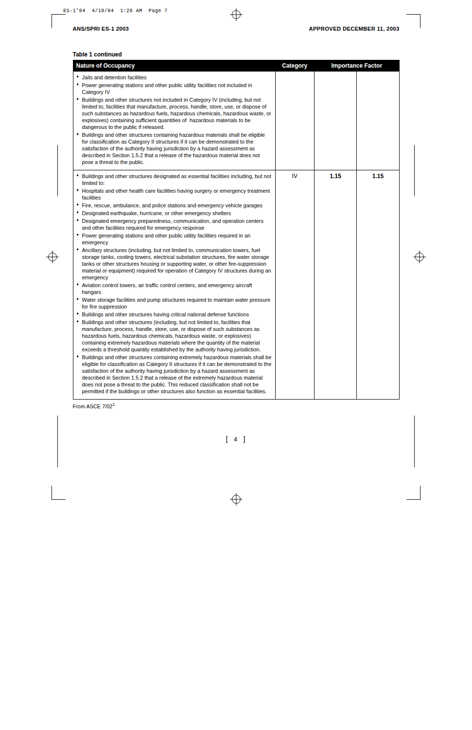ES-1'04 4/10/04 1:26 AM Page 7
ANS/SPRI ES-1 2003
APPROVED DECEMBER 11, 2003
Table 1 continued
| Nature of Occupancy | Category | Importance Factor |
| --- | --- | --- |
| Jails and detention facilities Power generating stations and other public utility facilities not included in Category IV Buildings and other structures not included in Category IV (including, but not limited to, facilities that manufacture, process, handle, store, use, or dispose of such substances as hazardous fuels, hazardous chemicals, hazardous waste, or explosives) containing sufficient quantities of hazardous materials to be dangerous to the public if released. Buildings and other structures containing hazardous materials shall be eligible for classification as Category II structures if it can be demonstrated to the satisfaction of the authority having jurisdiction by a hazard assessment as described in Section 1.5.2 that a release of the hazardous material does not pose a threat to the public. | | | |
| Buildings and other structures designated as essential facilities including, but not limited to: Hospitals and other health care facilities having surgery or emergency treatment facilities Fire, rescue, ambulance, and police stations and emergency vehicle garages Designated earthquake, hurricane, or other emergency shelters Designated emergency preparedness, communication, and operation centers and other facilities required for emergency response Power generating stations and other public utility facilities required in an emergency Ancillary structures (including, but not limited to, communication towers, fuel storage tanks, cooling towers, electrical substation structures, fire water storage tanks or other structures housing or supporting water, or other fire-suppression material or equipment) required for operation of Category IV structures during an emergency Aviation control towers, air traffic control centers, and emergency aircraft hangars Water storage facilities and pump structures required to maintain water pressure for fire suppression Buildings and other structures having critical national defense functions Buildings and other structures (including, but not limited to, facilities that manufacture, process, handle, store, use, or dispose of such substances as hazardous fuels, hazardous chemicals, hazardous waste, or explosives) containing extremely hazardous materials where the quantity of the material exceeds a threshold quantity established by the authority having jurisdiction. Buildings and other structures containing extremely hazardous materials shall be eligible for classification as Category II structures if it can be demonstrated to the satisfaction of the authority having jurisdiction by a hazard assessment as described in Section 1.5.2 that a release of the extremely hazardous material does not pose a threat to the public. This reduced classification shall not be permitted if the buildings or other structures also function as essential facilities. | IV | 1.15 | 1.15 |
From ASCE 7/021
[ 4 ]